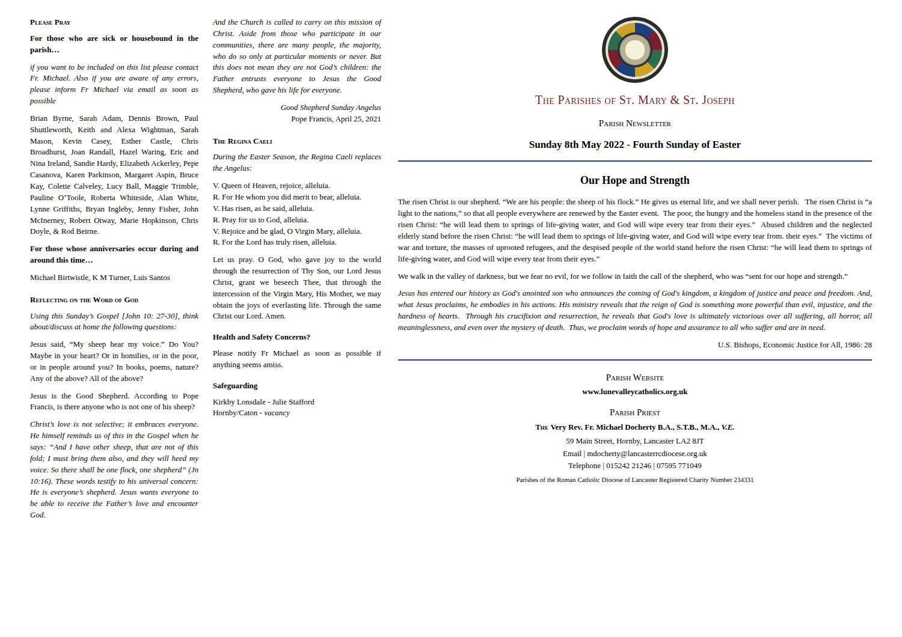Please Pray
For those who are sick or housebound in the parish…
if you want to be included on this list please contact Fr. Michael. Also if you are aware of any errors, please inform Fr Michael via email as soon as possible
Brian Byrne, Sarah Adam, Dennis Brown, Paul Shuttleworth, Keith and Alexa Wightman, Sarah Mason, Kevin Casey, Esther Castle, Chris Broadhurst, Joan Randall, Hazel Waring, Eric and Nina Ireland, Sandie Hardy, Elizabeth Ackerley, Pepe Casanova, Karen Parkinson, Margaret Aspin, Bruce Kay, Colette Calveley, Lucy Ball, Maggie Trimble, Pauline O’Toole, Roberta Whiteside, Alan White, Lynne Griffiths, Bryan Ingleby, Jenny Fisher, John McInerney, Robert Otway, Marie Hopkinson, Chris Doyle, & Rod Beirne.
For those whose anniversaries occur during and around this time…
Michael Birtwistle, K M Turner, Luis Santos
Reflecting on the Word of God
Using this Sunday’s Gospel [John 10: 27-30], think about/discuss at home the following questions:
Jesus said, “My sheep hear my voice.” Do You? Maybe in your heart? Or in homilies, or in the poor, or in people around you? In books, poems, nature? Any of the above? All of the above?
Jesus is the Good Shepherd. According to Pope Francis, is there anyone who is not one of his sheep?
Christ’s love is not selective; it embraces everyone. He himself reminds us of this in the Gospel when he says: “And I have other sheep, that are not of this fold; I must bring them also, and they will heed my voice. So there shall be one flock, one shepherd” (Jn 10:16). These words testify to his universal concern: He is everyone’s shepherd. Jesus wants everyone to be able to receive the Father’s love and encounter God.
And the Church is called to carry on this mission of Christ. Aside from those who participate in our communities, there are many people, the majority, who do so only at particular moments or never. But this does not mean they are not God’s children: the Father entrusts everyone to Jesus the Good Shepherd, who gave his life for everyone.
Good Shepherd Sunday Angelus
Pope Francis, April 25, 2021
The Regina Caeli
During the Easter Season, the Regina Caeli replaces the Angelus:
V. Queen of Heaven, rejoice, alleluia.
R. For He whom you did merit to bear, alleluia.
V. Has risen, as he said, alleluia.
R. Pray for us to God, alleluia.
V. Rejoice and be glad, O Virgin Mary, alleluia.
R. For the Lord has truly risen, alleluia.
Let us pray. O God, who gave joy to the world through the resurrection of Thy Son, our Lord Jesus Christ, grant we beseech Thee, that through the intercession of the Virgin Mary, His Mother, we may obtain the joys of everlasting life. Through the same Christ our Lord. Amen.
Health and Safety Concerns?
Please notify Fr Michael as soon as possible if anything seems amiss.
Safeguarding
Kirkby Lonsdale - Julie Stafford
Hornby/Caton - vacancy
The Parishes of St. Mary & St. Joseph
Parish Newsletter
Sunday 8th May 2022 - Fourth Sunday of Easter
Our Hope and Strength
The risen Christ is our shepherd. “We are his people: the sheep of his flock.” He gives us eternal life, and we shall never perish. The risen Christ is “a light to the nations,” so that all people everywhere are renewed by the Easter event. The poor, the hungry and the homeless stand in the presence of the risen Christ: “he will lead them to springs of life-giving water, and God will wipe every tear from their eyes.” Abused children and the neglected elderly stand before the risen Christ: “he will lead them to springs of life-giving water, and God will wipe every tear from. their eyes.” The victims of war and torture, the masses of uprooted refugees, and the despised people of the world stand before the risen Christ: “he will lead them to springs of life-giving water, and God will wipe every tear from their eyes.”
We walk in the valley of darkness, but we fear no evil, for we follow in faith the call of the shepherd, who was “sent for our hope and strength.”
Jesus has entered our history as God's anointed son who announces the coming of God's kingdom, a kingdom of justice and peace and freedom. And, what Jesus proclaims, he embodies in his actions. His ministry reveals that the reign of God is something more powerful than evil, injustice, and the hardness of hearts. Through his crucifixion and resurrection, he reveals that God's love is ultimately victorious over all suffering, all horror, all meaninglessness, and even over the mystery of death. Thus, we proclaim words of hope and assurance to all who suffer and are in need.
U.S. Bishops, Economic Justice for All, 1986: 28
Parish Website
www.lunevalleycatholics.org.uk
Parish Priest
The Very Rev. Fr. Michael Docherty B.A., S.T.B., M.A., V.E.
59 Main Street, Hornby, Lancaster LA2 8JT
Email | mdocherty@lancasterrcdiocese.org.uk
Telephone | 015242 21246 | 07595 771049
Parishes of the Roman Catholic Diocese of Lancaster Registered Charity Number 234331